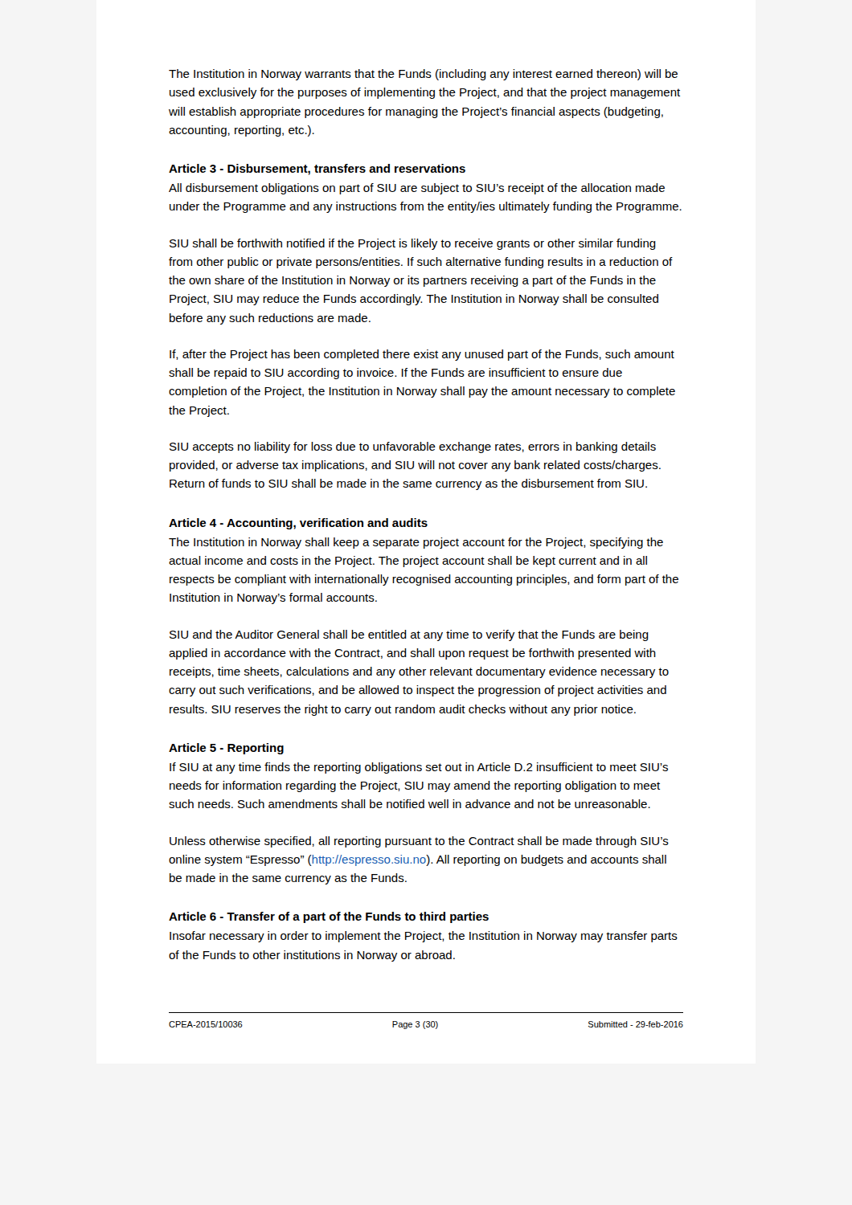The Institution in Norway warrants that the Funds (including any interest earned thereon) will be used exclusively for the purposes of implementing the Project, and that the project management will establish appropriate procedures for managing the Project’s financial aspects (budgeting, accounting, reporting, etc.).
Article 3 - Disbursement, transfers and reservations
All disbursement obligations on part of SIU are subject to SIU’s receipt of the allocation made under the Programme and any instructions from the entity/ies ultimately funding the Programme.
SIU shall be forthwith notified if the Project is likely to receive grants or other similar funding from other public or private persons/entities. If such alternative funding results in a reduction of the own share of the Institution in Norway or its partners receiving a part of the Funds in the Project, SIU may reduce the Funds accordingly. The Institution in Norway shall be consulted before any such reductions are made.
If, after the Project has been completed there exist any unused part of the Funds, such amount shall be repaid to SIU according to invoice. If the Funds are insufficient to ensure due completion of the Project, the Institution in Norway shall pay the amount necessary to complete the Project.
SIU accepts no liability for loss due to unfavorable exchange rates, errors in banking details provided, or adverse tax implications, and SIU will not cover any bank related costs/charges. Return of funds to SIU shall be made in the same currency as the disbursement from SIU.
Article 4 - Accounting, verification and audits
The Institution in Norway shall keep a separate project account for the Project, specifying the actual income and costs in the Project. The project account shall be kept current and in all respects be compliant with internationally recognised accounting principles, and form part of the Institution in Norway’s formal accounts.
SIU and the Auditor General shall be entitled at any time to verify that the Funds are being applied in accordance with the Contract, and shall upon request be forthwith presented with receipts, time sheets, calculations and any other relevant documentary evidence necessary to carry out such verifications, and be allowed to inspect the progression of project activities and results. SIU reserves the right to carry out random audit checks without any prior notice.
Article 5 - Reporting
If SIU at any time finds the reporting obligations set out in Article D.2 insufficient to meet SIU’s needs for information regarding the Project, SIU may amend the reporting obligation to meet such needs. Such amendments shall be notified well in advance and not be unreasonable.
Unless otherwise specified, all reporting pursuant to the Contract shall be made through SIU’s online system “Espresso” (http://espresso.siu.no). All reporting on budgets and accounts shall be made in the same currency as the Funds.
Article 6 - Transfer of a part of the Funds to third parties
Insofar necessary in order to implement the Project, the Institution in Norway may transfer parts of the Funds to other institutions in Norway or abroad.
CPEA-2015/10036 Page 3 (30) Submitted - 29-feb-2016